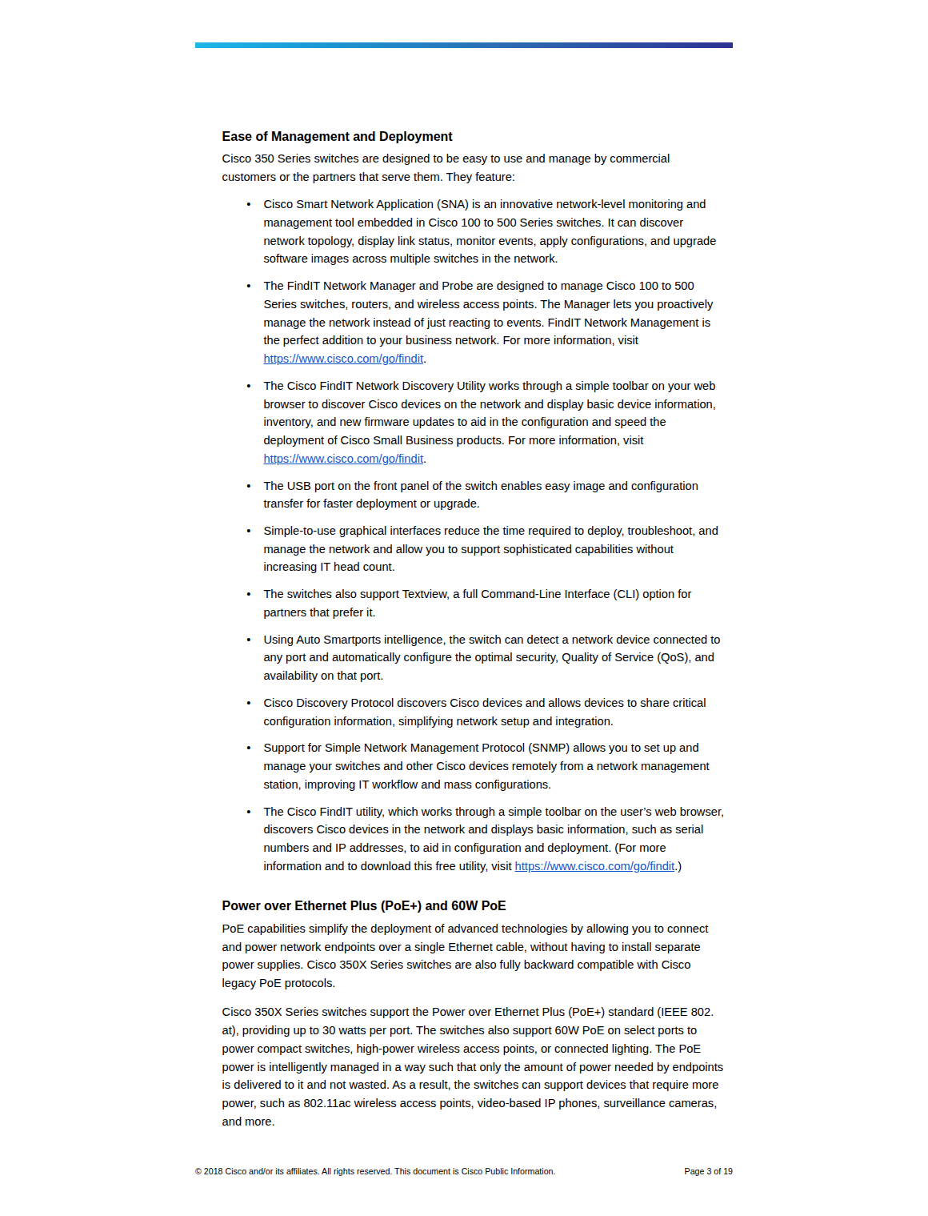Ease of Management and Deployment
Cisco 350 Series switches are designed to be easy to use and manage by commercial customers or the partners that serve them. They feature:
Cisco Smart Network Application (SNA) is an innovative network-level monitoring and management tool embedded in Cisco 100 to 500 Series switches. It can discover network topology, display link status, monitor events, apply configurations, and upgrade software images across multiple switches in the network.
The FindIT Network Manager and Probe are designed to manage Cisco 100 to 500 Series switches, routers, and wireless access points. The Manager lets you proactively manage the network instead of just reacting to events. FindIT Network Management is the perfect addition to your business network. For more information, visit https://www.cisco.com/go/findit.
The Cisco FindIT Network Discovery Utility works through a simple toolbar on your web browser to discover Cisco devices on the network and display basic device information, inventory, and new firmware updates to aid in the configuration and speed the deployment of Cisco Small Business products. For more information, visit https://www.cisco.com/go/findit.
The USB port on the front panel of the switch enables easy image and configuration transfer for faster deployment or upgrade.
Simple-to-use graphical interfaces reduce the time required to deploy, troubleshoot, and manage the network and allow you to support sophisticated capabilities without increasing IT head count.
The switches also support Textview, a full Command-Line Interface (CLI) option for partners that prefer it.
Using Auto Smartports intelligence, the switch can detect a network device connected to any port and automatically configure the optimal security, Quality of Service (QoS), and availability on that port.
Cisco Discovery Protocol discovers Cisco devices and allows devices to share critical configuration information, simplifying network setup and integration.
Support for Simple Network Management Protocol (SNMP) allows you to set up and manage your switches and other Cisco devices remotely from a network management station, improving IT workflow and mass configurations.
The Cisco FindIT utility, which works through a simple toolbar on the user’s web browser, discovers Cisco devices in the network and displays basic information, such as serial numbers and IP addresses, to aid in configuration and deployment. (For more information and to download this free utility, visit https://www.cisco.com/go/findit.)
Power over Ethernet Plus (PoE+) and 60W PoE
PoE capabilities simplify the deployment of advanced technologies by allowing you to connect and power network endpoints over a single Ethernet cable, without having to install separate power supplies. Cisco 350X Series switches are also fully backward compatible with Cisco legacy PoE protocols.
Cisco 350X Series switches support the Power over Ethernet Plus (PoE+) standard (IEEE 802. at), providing up to 30 watts per port. The switches also support 60W PoE on select ports to power compact switches, high-power wireless access points, or connected lighting. The PoE power is intelligently managed in a way such that only the amount of power needed by endpoints is delivered to it and not wasted. As a result, the switches can support devices that require more power, such as 802.11ac wireless access points, video-based IP phones, surveillance cameras, and more.
© 2018 Cisco and/or its affiliates. All rights reserved. This document is Cisco Public Information.
Page 3 of 19